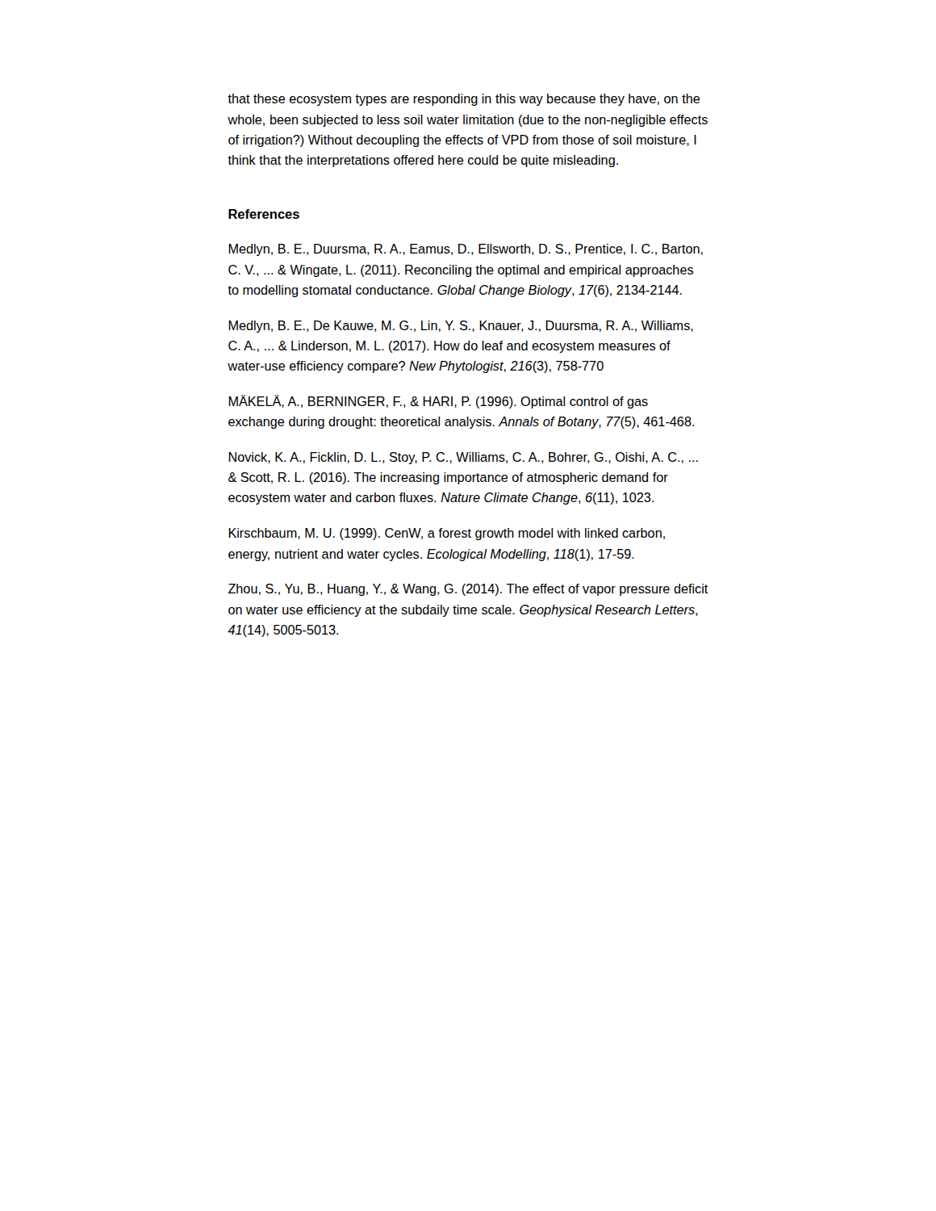that these ecosystem types are responding in this way because they have, on the whole, been subjected to less soil water limitation (due to the non-negligible effects of irrigation?) Without decoupling the effects of VPD from those of soil moisture, I think that the interpretations offered here could be quite misleading.
References
Medlyn, B. E., Duursma, R. A., Eamus, D., Ellsworth, D. S., Prentice, I. C., Barton, C. V., ... & Wingate, L. (2011). Reconciling the optimal and empirical approaches to modelling stomatal conductance. Global Change Biology, 17(6), 2134-2144.
Medlyn, B. E., De Kauwe, M. G., Lin, Y. S., Knauer, J., Duursma, R. A., Williams, C. A., ... & Linderson, M. L. (2017). How do leaf and ecosystem measures of water-use efficiency compare? New Phytologist, 216(3), 758-770
MÄKELÄ, A., BERNINGER, F., & HARI, P. (1996). Optimal control of gas exchange during drought: theoretical analysis. Annals of Botany, 77(5), 461-468.
Novick, K. A., Ficklin, D. L., Stoy, P. C., Williams, C. A., Bohrer, G., Oishi, A. C., ... & Scott, R. L. (2016). The increasing importance of atmospheric demand for ecosystem water and carbon fluxes. Nature Climate Change, 6(11), 1023.
Kirschbaum, M. U. (1999). CenW, a forest growth model with linked carbon, energy, nutrient and water cycles. Ecological Modelling, 118(1), 17-59.
Zhou, S., Yu, B., Huang, Y., & Wang, G. (2014). The effect of vapor pressure deficit on water use efficiency at the subdaily time scale. Geophysical Research Letters, 41(14), 5005-5013.